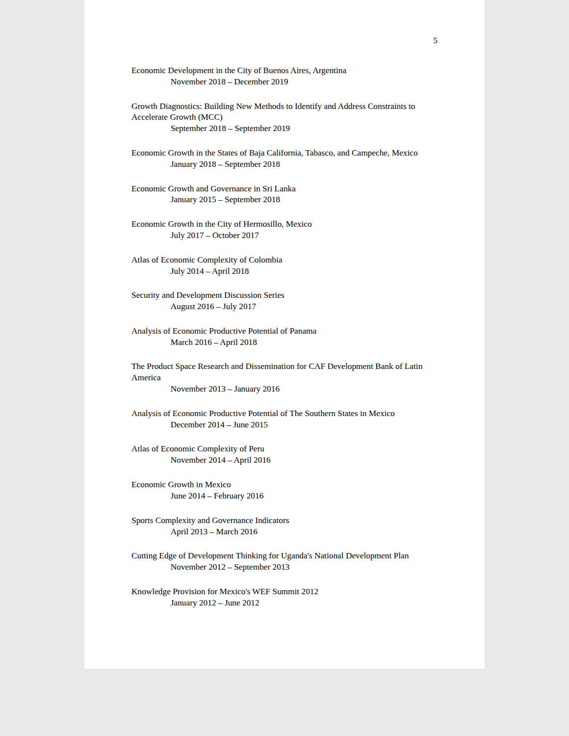5
Economic Development in the City of Buenos Aires, Argentina
November 2018 – December 2019
Growth Diagnostics: Building New Methods to Identify and Address Constraints to Accelerate Growth (MCC)
September 2018 – September 2019
Economic Growth in the States of Baja California, Tabasco, and Campeche, Mexico
January 2018 – September 2018
Economic Growth and Governance in Sri Lanka
January 2015 – September 2018
Economic Growth in the City of Hermosillo, Mexico
July 2017 – October 2017
Atlas of Economic Complexity of Colombia
July 2014 – April 2018
Security and Development Discussion Series
August 2016 – July 2017
Analysis of Economic Productive Potential of Panama
March 2016 – April 2018
The Product Space Research and Dissemination for CAF Development Bank of Latin America
November 2013 – January 2016
Analysis of Economic Productive Potential of The Southern States in Mexico
December 2014 – June 2015
Atlas of Economic Complexity of Peru
November 2014 – April 2016
Economic Growth in Mexico
June 2014 – February 2016
Sports Complexity and Governance Indicators
April 2013 – March 2016
Cutting Edge of Development Thinking for Uganda's National Development Plan
November 2012 – September 2013
Knowledge Provision for Mexico's WEF Summit 2012
January 2012 – June 2012